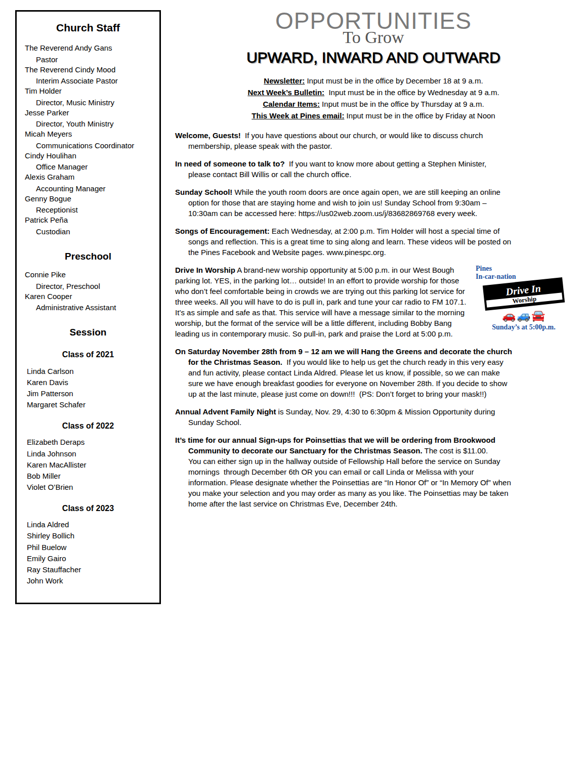Church Staff
The Reverend Andy Gans
Pastor
The Reverend Cindy Mood
Interim Associate Pastor
Tim Holder
Director, Music Ministry
Jesse Parker
Director, Youth Ministry
Micah Meyers
Communications Coordinator
Cindy Houlihan
Office Manager
Alexis Graham
Accounting Manager
Genny Bogue
Receptionist
Patrick Peña
Custodian
Preschool
Connie Pike
Director, Preschool
Karen Cooper
Administrative Assistant
Session
Class of 2021
Linda Carlson
Karen Davis
Jim Patterson
Margaret Schafer
Class of 2022
Elizabeth Deraps
Linda Johnson
Karen MacAllister
Bob Miller
Violet O’Brien
Class of 2023
Linda Aldred
Shirley Bollich
Phil Buelow
Emily Gairo
Ray Stauffacher
John Work
OPPORTUNITIES
To Grow
UPWARD, INWARD AND OUTWARD
Newsletter: Input must be in the office by December 18 at 9 a.m.
Next Week’s Bulletin: Input must be in the office by Wednesday at 9 a.m.
Calendar Items: Input must be in the office by Thursday at 9 a.m.
This Week at Pines email: Input must be in the office by Friday at Noon
Welcome, Guests! If you have questions about our church, or would like to discuss church membership, please speak with the pastor.
In need of someone to talk to? If you want to know more about getting a Stephen Minister, please contact Bill Willis or call the church office.
Sunday School! While the youth room doors are once again open, we are still keeping an online option for those that are staying home and wish to join us! Sunday School from 9:30am – 10:30am can be accessed here: https://us02web.zoom.us/j/83682869768 every week.
Songs of Encouragement: Each Wednesday, at 2:00 p.m. Tim Holder will host a special time of songs and reflection. This is a great time to sing along and learn. These videos will be posted on the Pines Facebook and Website pages. www.pinespc.org.
Pines
In-car-nation
Drive In Worship
🚗🚙🚘
Sunday’s at 5:00p.m.
Drive In Worship A brand-new worship opportunity at 5:00 p.m. in our West Bough parking lot. YES, in the parking lot… outside! In an effort to provide worship for those who don’t feel comfortable being in crowds we are trying out this parking lot service for three weeks. All you will have to do is pull in, park and tune your car radio to FM 107.1. It’s as simple and safe as that. This service will have a message similar to the morning worship, but the format of the service will be a little different, including Bobby Bang leading us in contemporary music. So pull-in, park and praise the Lord at 5:00 p.m.
On Saturday November 28th from 9 – 12 am we will Hang the Greens and decorate the church for the Christmas Season. If you would like to help us get the church ready in this very easy and fun activity, please contact Linda Aldred. Please let us know, if possible, so we can make sure we have enough breakfast goodies for everyone on November 28th. If you decide to show up at the last minute, please just come on down!!! (PS: Don’t forget to bring your mask!!)
Annual Advent Family Night is Sunday, Nov. 29, 4:30 to 6:30pm & Mission Opportunity during Sunday School.
It’s time for our annual Sign-ups for Poinsettias that we will be ordering from Brookwood Community to decorate our Sanctuary for the Christmas Season. The cost is $11.00. You can either sign up in the hallway outside of Fellowship Hall before the service on Sunday mornings through December 6th OR you can email or call Linda or Melissa with your information. Please designate whether the Poinsettias are “In Honor Of” or “In Memory Of” when you make your selection and you may order as many as you like. The Poinsettias may be taken home after the last service on Christmas Eve, December 24th.